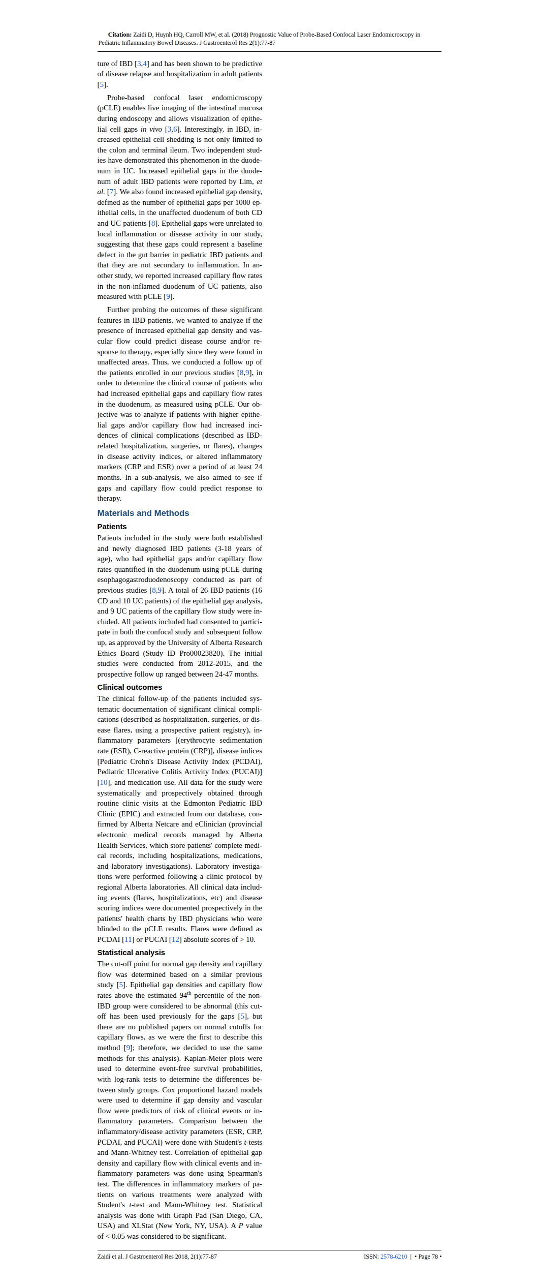Citation: Zaidi D, Huynh HQ, Carroll MW, et al. (2018) Prognostic Value of Probe-Based Confocal Laser Endomicroscopy in Pediatric Inflammatory Bowel Diseases. J Gastroenterol Res 2(1):77-87
ture of IBD [3,4] and has been shown to be predictive of disease relapse and hospitalization in adult patients [5].
Probe-based confocal laser endomicroscopy (pCLE) enables live imaging of the intestinal mucosa during endoscopy and allows visualization of epithelial cell gaps in vivo [3,6]. Interestingly, in IBD, increased epithelial cell shedding is not only limited to the colon and terminal ileum. Two independent studies have demonstrated this phenomenon in the duodenum in UC. Increased epithelial gaps in the duodenum of adult IBD patients were reported by Lim, et al. [7]. We also found increased epithelial gap density, defined as the number of epithelial gaps per 1000 epithelial cells, in the unaffected duodenum of both CD and UC patients [8]. Epithelial gaps were unrelated to local inflammation or disease activity in our study, suggesting that these gaps could represent a baseline defect in the gut barrier in pediatric IBD patients and that they are not secondary to inflammation. In another study, we reported increased capillary flow rates in the non-inflamed duodenum of UC patients, also measured with pCLE [9].
Further probing the outcomes of these significant features in IBD patients, we wanted to analyze if the presence of increased epithelial gap density and vascular flow could predict disease course and/or response to therapy, especially since they were found in unaffected areas. Thus, we conducted a follow up of the patients enrolled in our previous studies [8,9], in order to determine the clinical course of patients who had increased epithelial gaps and capillary flow rates in the duodenum, as measured using pCLE. Our objective was to analyze if patients with higher epithelial gaps and/or capillary flow had increased incidences of clinical complications (described as IBD-related hospitalization, surgeries, or flares), changes in disease activity indices, or altered inflammatory markers (CRP and ESR) over a period of at least 24 months. In a sub-analysis, we also aimed to see if gaps and capillary flow could predict response to therapy.
Materials and Methods
Patients
Patients included in the study were both established and newly diagnosed IBD patients (3-18 years of age), who had epithelial gaps and/or capillary flow rates quantified in the duodenum using pCLE during esophagogastroduodenoscopy conducted as part of previous studies [8,9]. A total of 26 IBD patients (16 CD and 10 UC patients) of the epithelial gap analysis, and 9 UC patients of the capillary flow study were included. All patients included had consented to participate in both the confocal study and subsequent follow up, as approved by the University of Alberta Research Ethics Board (Study ID Pro00023820). The initial studies were conducted from 2012-2015, and the prospective follow up ranged between 24-47 months.
Clinical outcomes
The clinical follow-up of the patients included systematic documentation of significant clinical complications (described as hospitalization, surgeries, or disease flares, using a prospective patient registry), inflammatory parameters [(erythrocyte sedimentation rate (ESR), C-reactive protein (CRP)], disease indices [Pediatric Crohn's Disease Activity Index (PCDAI), Pediatric Ulcerative Colitis Activity Index (PUCAI)] [10], and medication use. All data for the study were systematically and prospectively obtained through routine clinic visits at the Edmonton Pediatric IBD Clinic (EPIC) and extracted from our database, confirmed by Alberta Netcare and eClinician (provincial electronic medical records managed by Alberta Health Services, which store patients' complete medical records, including hospitalizations, medications, and laboratory investigations). Laboratory investigations were performed following a clinic protocol by regional Alberta laboratories. All clinical data including events (flares, hospitalizations, etc) and disease scoring indices were documented prospectively in the patients' health charts by IBD physicians who were blinded to the pCLE results. Flares were defined as PCDAI [11] or PUCAI [12] absolute scores of > 10.
Statistical analysis
The cut-off point for normal gap density and capillary flow was determined based on a similar previous study [5]. Epithelial gap densities and capillary flow rates above the estimated 94th percentile of the non-IBD group were considered to be abnormal (this cutoff has been used previously for the gaps [5], but there are no published papers on normal cutoffs for capillary flows, as we were the first to describe this method [9]; therefore, we decided to use the same methods for this analysis). Kaplan-Meier plots were used to determine event-free survival probabilities, with log-rank tests to determine the differences between study groups. Cox proportional hazard models were used to determine if gap density and vascular flow were predictors of risk of clinical events or inflammatory parameters. Comparison between the inflammatory/disease activity parameters (ESR, CRP, PCDAI, and PUCAI) were done with Student's t-tests and Mann-Whitney test. Correlation of epithelial gap density and capillary flow with clinical events and inflammatory parameters was done using Spearman's test. The differences in inflammatory markers of patients on various treatments were analyzed with Student's t-test and Mann-Whitney test. Statistical analysis was done with Graph Pad (San Diego, CA, USA) and XLStat (New York, NY, USA). A P value of < 0.05 was considered to be significant.
Zaidi et al. J Gastroenterol Res 2018, 2(1):77-87
ISSN: 2578-6210 | • Page 78 •